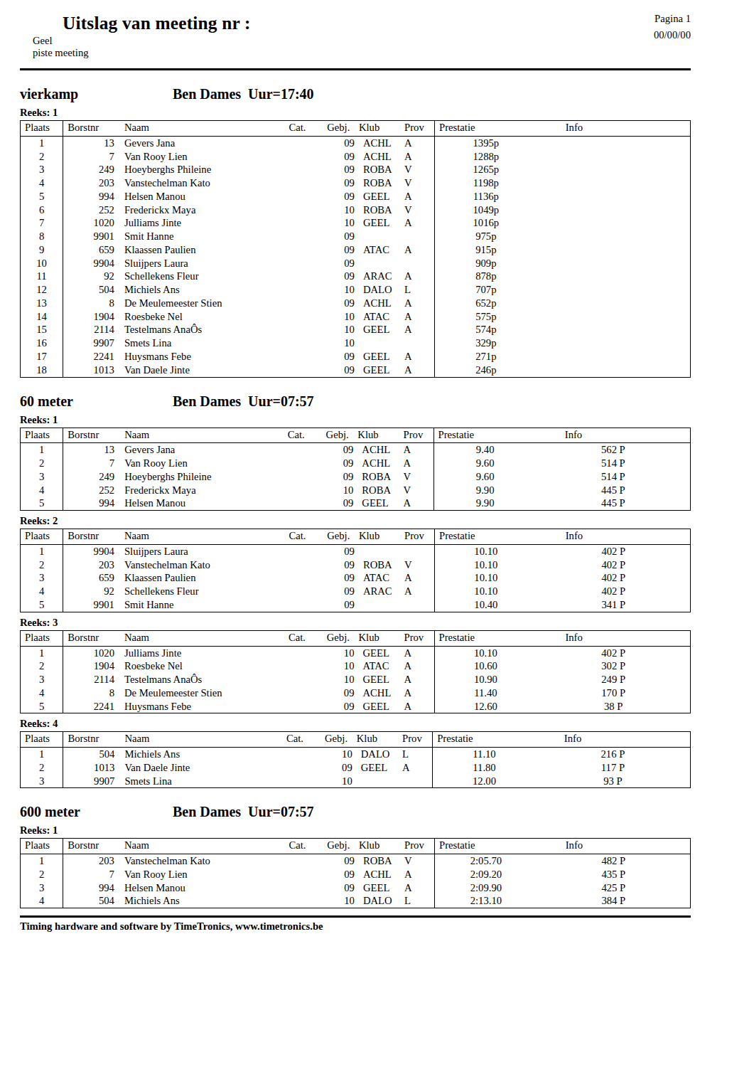Pagina 1 00/00/00
Uitslag van meeting nr :
Geel
piste meeting
vierkamp Ben Dames Uur=17:40
Reeks: 1
| Plaats | Borstnr | Naam | Cat. | Gebj. | Klub | Prov | Prestatie | Info |
| --- | --- | --- | --- | --- | --- | --- | --- | --- |
| 1 | 13 | Gevers Jana | | 09 | ACHL | A | 1395p | |
| 2 | 7 | Van Rooy Lien | | 09 | ACHL | A | 1288p | |
| 3 | 249 | Hoeyberghs Phileine | | 09 | ROBA | V | 1265p | |
| 4 | 203 | Vanstechelman Kato | | 09 | ROBA | V | 1198p | |
| 5 | 994 | Helsen Manou | | 09 | GEEL | A | 1136p | |
| 6 | 252 | Frederickx Maya | | 10 | ROBA | V | 1049p | |
| 7 | 1020 | Julliams Jinte | | 10 | GEEL | A | 1016p | |
| 8 | 9901 | Smit Hanne | | 09 | | | 975p | |
| 9 | 659 | Klaassen Paulien | | 09 | ATAC | A | 915p | |
| 10 | 9904 | Sluijpers Laura | | 09 | | | 909p | |
| 11 | 92 | Schellekens Fleur | | 09 | ARAC | A | 878p | |
| 12 | 504 | Michiels Ans | | 10 | DALO | L | 707p | |
| 13 | 8 | De Meulemeester Stien | | 09 | ACHL | A | 652p | |
| 14 | 1904 | Roesbeke Nel | | 10 | ATAC | A | 575p | |
| 15 | 2114 | Testelmans AnaÔs | | 10 | GEEL | A | 574p | |
| 16 | 9907 | Smets Lina | | 10 | | | 329p | |
| 17 | 2241 | Huysmans Febe | | 09 | GEEL | A | 271p | |
| 18 | 1013 | Van Daele Jinte | | 09 | GEEL | A | 246p | |
60 meter Ben Dames Uur=07:57
Reeks: 1
| Plaats | Borstnr | Naam | Cat. | Gebj. | Klub | Prov | Prestatie | Info |
| --- | --- | --- | --- | --- | --- | --- | --- | --- |
| 1 | 13 | Gevers Jana | | 09 | ACHL | A | 9.40 | 562 P |
| 2 | 7 | Van Rooy Lien | | 09 | ACHL | A | 9.60 | 514 P |
| 3 | 249 | Hoeyberghs Phileine | | 09 | ROBA | V | 9.60 | 514 P |
| 4 | 252 | Frederickx Maya | | 10 | ROBA | V | 9.90 | 445 P |
| 5 | 994 | Helsen Manou | | 09 | GEEL | A | 9.90 | 445 P |
Reeks: 2
| Plaats | Borstnr | Naam | Cat. | Gebj. | Klub | Prov | Prestatie | Info |
| --- | --- | --- | --- | --- | --- | --- | --- | --- |
| 1 | 9904 | Sluijpers Laura | | 09 | | | 10.10 | 402 P |
| 2 | 203 | Vanstechelman Kato | | 09 | ROBA | V | 10.10 | 402 P |
| 3 | 659 | Klaassen Paulien | | 09 | ATAC | A | 10.10 | 402 P |
| 4 | 92 | Schellekens Fleur | | 09 | ARAC | A | 10.10 | 402 P |
| 5 | 9901 | Smit Hanne | | 09 | | | 10.40 | 341 P |
Reeks: 3
| Plaats | Borstnr | Naam | Cat. | Gebj. | Klub | Prov | Prestatie | Info |
| --- | --- | --- | --- | --- | --- | --- | --- | --- |
| 1 | 1020 | Julliams Jinte | | 10 | GEEL | A | 10.10 | 402 P |
| 2 | 1904 | Roesbeke Nel | | 10 | ATAC | A | 10.60 | 302 P |
| 3 | 2114 | Testelmans AnaÔs | | 10 | GEEL | A | 10.90 | 249 P |
| 4 | 8 | De Meulemeester Stien | | 09 | ACHL | A | 11.40 | 170 P |
| 5 | 2241 | Huysmans Febe | | 09 | GEEL | A | 12.60 | 38 P |
Reeks: 4
| Plaats | Borstnr | Naam | Cat. | Gebj. | Klub | Prov | Prestatie | Info |
| --- | --- | --- | --- | --- | --- | --- | --- | --- |
| 1 | 504 | Michiels Ans | | 10 | DALO | L | 11.10 | 216 P |
| 2 | 1013 | Van Daele Jinte | | 09 | GEEL | A | 11.80 | 117 P |
| 3 | 9907 | Smets Lina | | 10 | | | 12.00 | 93 P |
600 meter Ben Dames Uur=07:57
Reeks: 1
| Plaats | Borstnr | Naam | Cat. | Gebj. | Klub | Prov | Prestatie | Info |
| --- | --- | --- | --- | --- | --- | --- | --- | --- |
| 1 | 203 | Vanstechelman Kato | | 09 | ROBA | V | 2:05.70 | 482 P |
| 2 | 7 | Van Rooy Lien | | 09 | ACHL | A | 2:09.20 | 435 P |
| 3 | 994 | Helsen Manou | | 09 | GEEL | A | 2:09.90 | 425 P |
| 4 | 504 | Michiels Ans | | 10 | DALO | L | 2:13.10 | 384 P |
Timing hardware and software by TimeTronics, www.timetronics.be